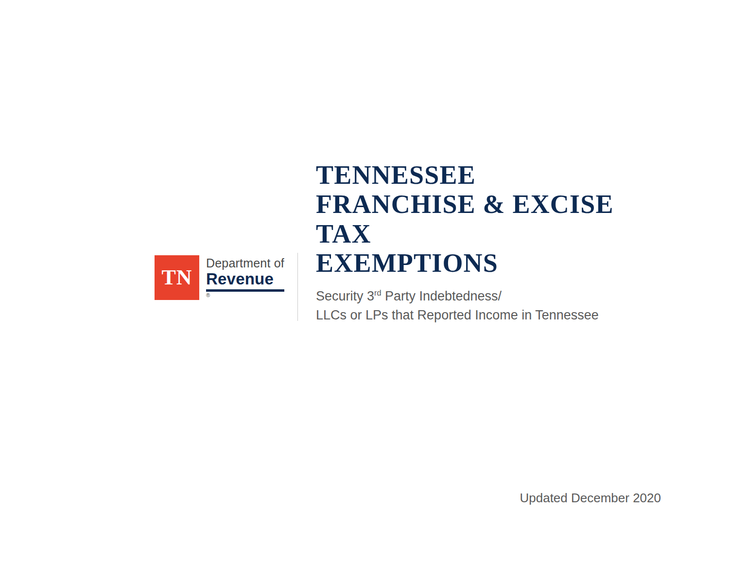TN
Department of
Revenue
®
TENNESSEE
FRANCHISE & EXCISE TAX
EXEMPTIONS
Security 3rd Party Indebtedness/
LLCs or LPs that Reported Income in Tennessee
Updated December 2020